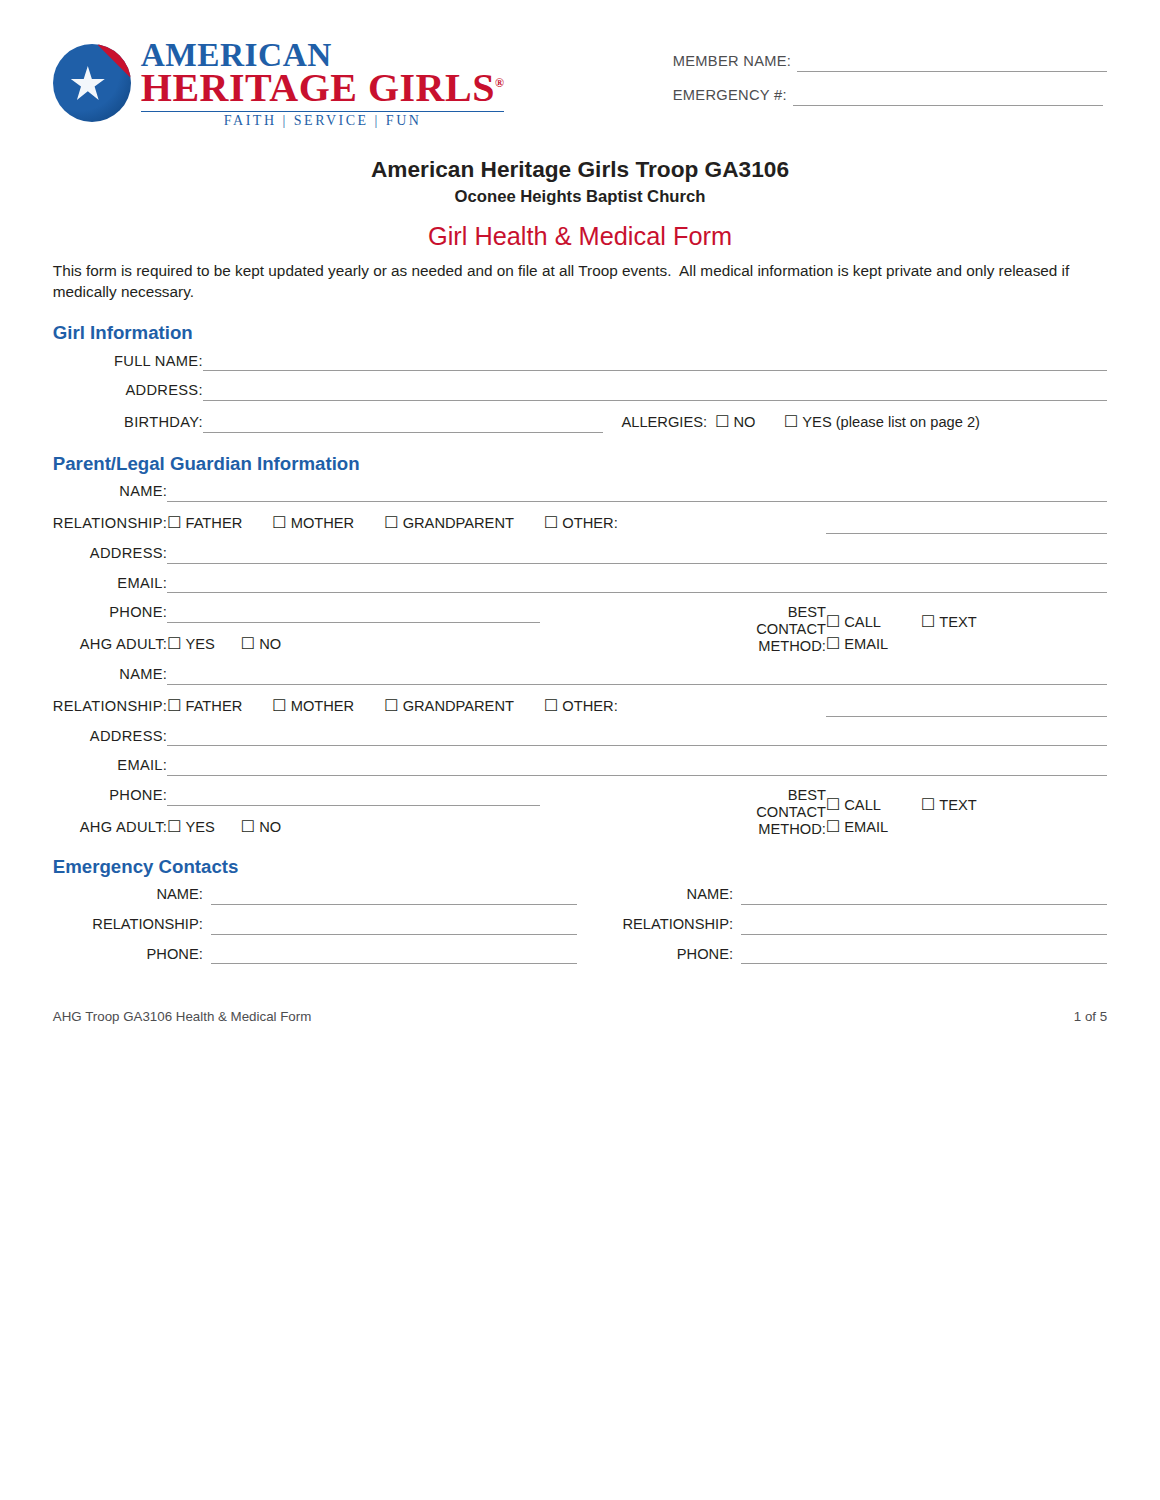AMERICAN
HERITAGE GIRLS®
FAITH | SERVICE | FUN
MEMBER NAME:
EMERGENCY #:
American Heritage Girls Troop GA3106
Oconee Heights Baptist Church
Girl Health & Medical Form
This form is required to be kept updated yearly or as needed and on file at all Troop events. All medical information is kept private and only released if medically necessary.
Girl Information
| FULL NAME: | |
| ADDRESS: | |
| BIRTHDAY: | | ALLERGIES: ☐ NO ☐ YES (please list on page 2) |
Parent/Legal Guardian Information
| NAME: | |
| RELATIONSHIP: | ☐ FATHER ☐ MOTHER ☐ GRANDPARENT ☐ OTHER: | |
| ADDRESS: | |
| EMAIL: | |
| PHONE: | | BEST CONTACT METHOD: | ☐ CALL ☐ TEXT ☐ EMAIL |
| AHG ADULT: | ☐ YES ☐ NO |
| NAME: | |
| RELATIONSHIP: | ☐ FATHER ☐ MOTHER ☐ GRANDPARENT ☐ OTHER: | |
| ADDRESS: | |
| EMAIL: | |
| PHONE: | | BEST CONTACT METHOD: | ☐ CALL ☐ TEXT ☐ EMAIL |
| AHG ADULT: | ☐ YES ☐ NO |
Emergency Contacts
| NAME: | | NAME: | |
| RELATIONSHIP: | | RELATIONSHIP: | |
| PHONE: | | PHONE: | |
AHG Troop GA3106 Health & Medical Form
1 of 5